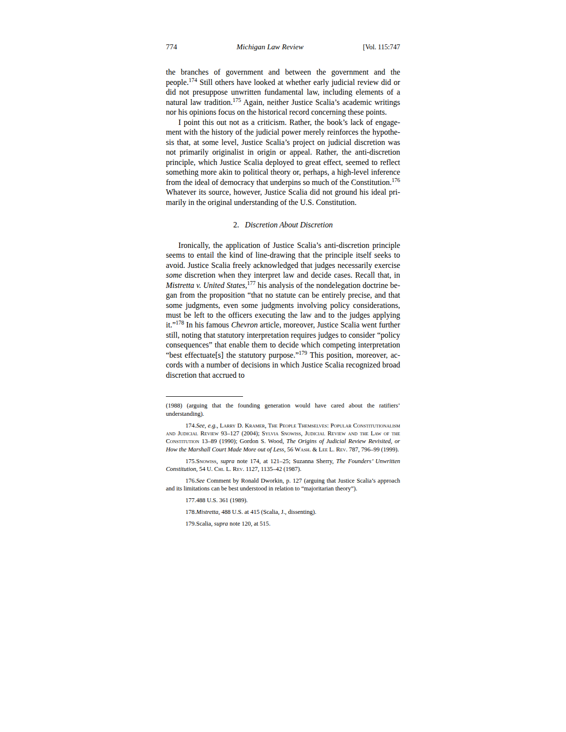774 Michigan Law Review [Vol. 115:747
the branches of government and between the government and the people.174 Still others have looked at whether early judicial review did or did not presuppose unwritten fundamental law, including elements of a natural law tradition.175 Again, neither Justice Scalia’s academic writings nor his opinions focus on the historical record concerning these points.
I point this out not as a criticism. Rather, the book’s lack of engagement with the history of the judicial power merely reinforces the hypothesis that, at some level, Justice Scalia’s project on judicial discretion was not primarily originalist in origin or appeal. Rather, the anti-discretion principle, which Justice Scalia deployed to great effect, seemed to reflect something more akin to political theory or, perhaps, a high-level inference from the ideal of democracy that underpins so much of the Constitution.176 Whatever its source, however, Justice Scalia did not ground his ideal primarily in the original understanding of the U.S. Constitution.
2. Discretion About Discretion
Ironically, the application of Justice Scalia’s anti-discretion principle seems to entail the kind of line-drawing that the principle itself seeks to avoid. Justice Scalia freely acknowledged that judges necessarily exercise some discretion when they interpret law and decide cases. Recall that, in Mistretta v. United States,177 his analysis of the nondelegation doctrine began from the proposition “that no statute can be entirely precise, and that some judgments, even some judgments involving policy considerations, must be left to the officers executing the law and to the judges applying it.”178 In his famous Chevron article, moreover, Justice Scalia went further still, noting that statutory interpretation requires judges to consider “policy consequences” that enable them to decide which competing interpretation “best effectuate[s] the statutory purpose.”179 This position, moreover, accords with a number of decisions in which Justice Scalia recognized broad discretion that accrued to
(1988) (arguing that the founding generation would have cared about the ratifiers’ understanding).
174. See, e.g., Larry D. Kramer, The People Themselves: Popular Constitutionalism and Judicial Review 93–127 (2004); Sylvia Snowiss, Judicial Review and the Law of the Constitution 13–89 (1990); Gordon S. Wood, The Origins of Judicial Review Revisited, or How the Marshall Court Made More out of Less, 56 Wash. & Lee L. Rev. 787, 796–99 (1999).
175. Snowiss, supra note 174, at 121–25; Suzanna Sherry, The Founders’ Unwritten Constitution, 54 U. Chi. L. Rev. 1127, 1135–42 (1987).
176. See Comment by Ronald Dworkin, p. 127 (arguing that Justice Scalia’s approach and its limitations can be best understood in relation to “majoritarian theory”).
177. 488 U.S. 361 (1989).
178. Mistretta, 488 U.S. at 415 (Scalia, J., dissenting).
179. Scalia, supra note 120, at 515.